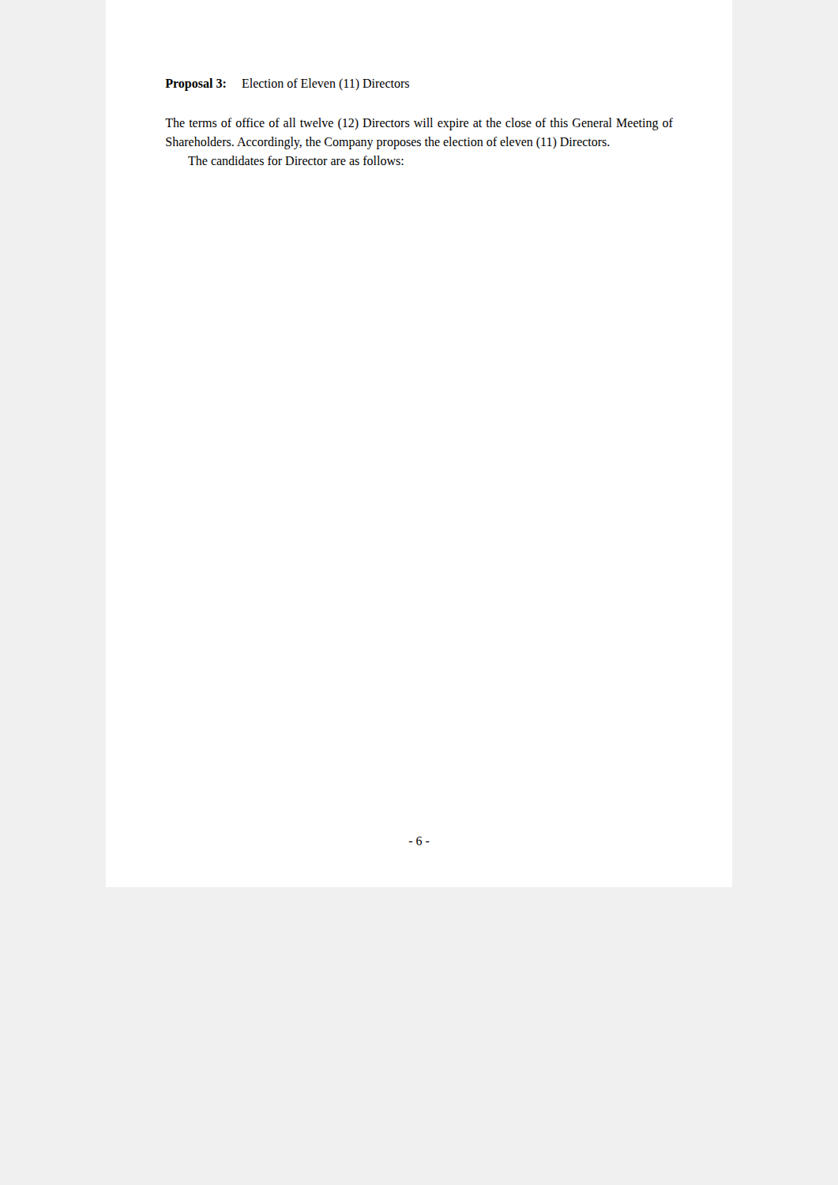Proposal 3: Election of Eleven (11) Directors
The terms of office of all twelve (12) Directors will expire at the close of this General Meeting of Shareholders. Accordingly, the Company proposes the election of eleven (11) Directors.
The candidates for Director are as follows:
- 6 -